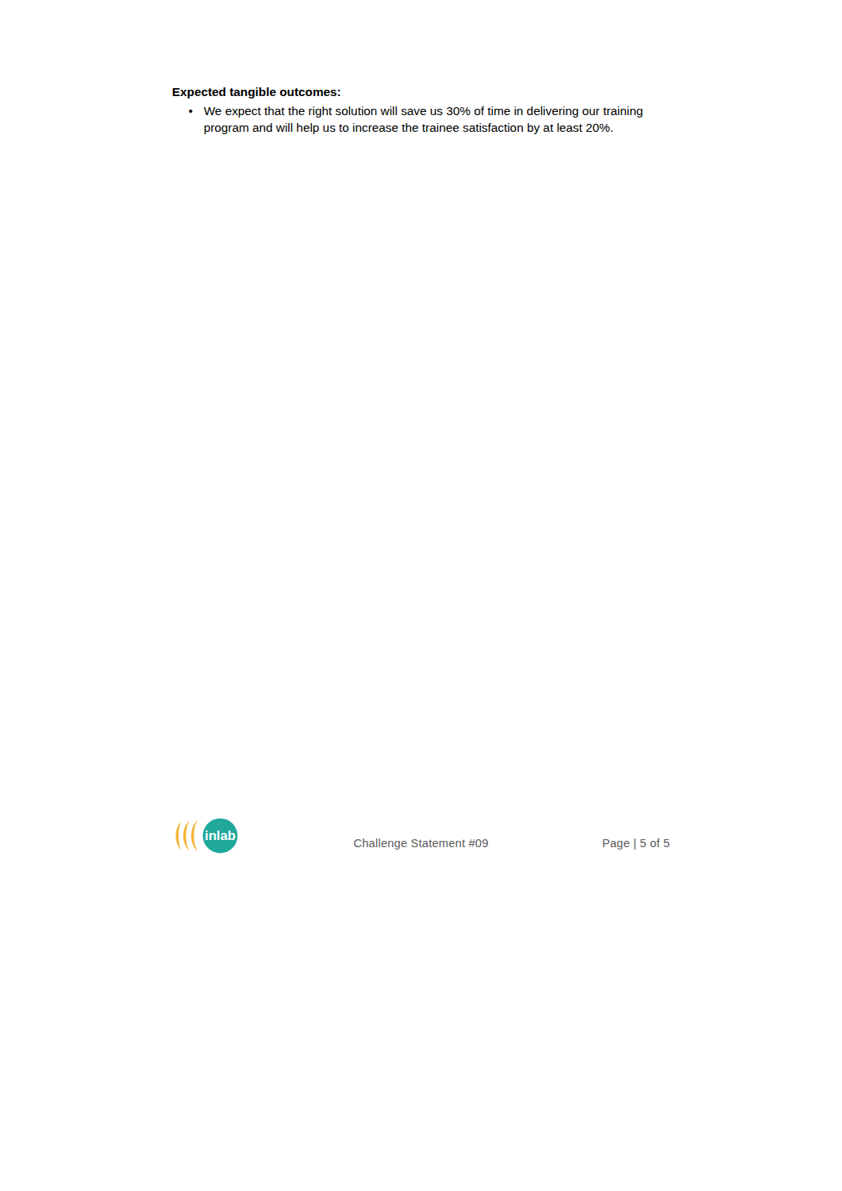Expected tangible outcomes:
We expect that the right solution will save us 30% of time in delivering our training program and will help us to increase the trainee satisfaction by at least 20%.
inlab
Challenge Statement #09
Page | 5 of 5